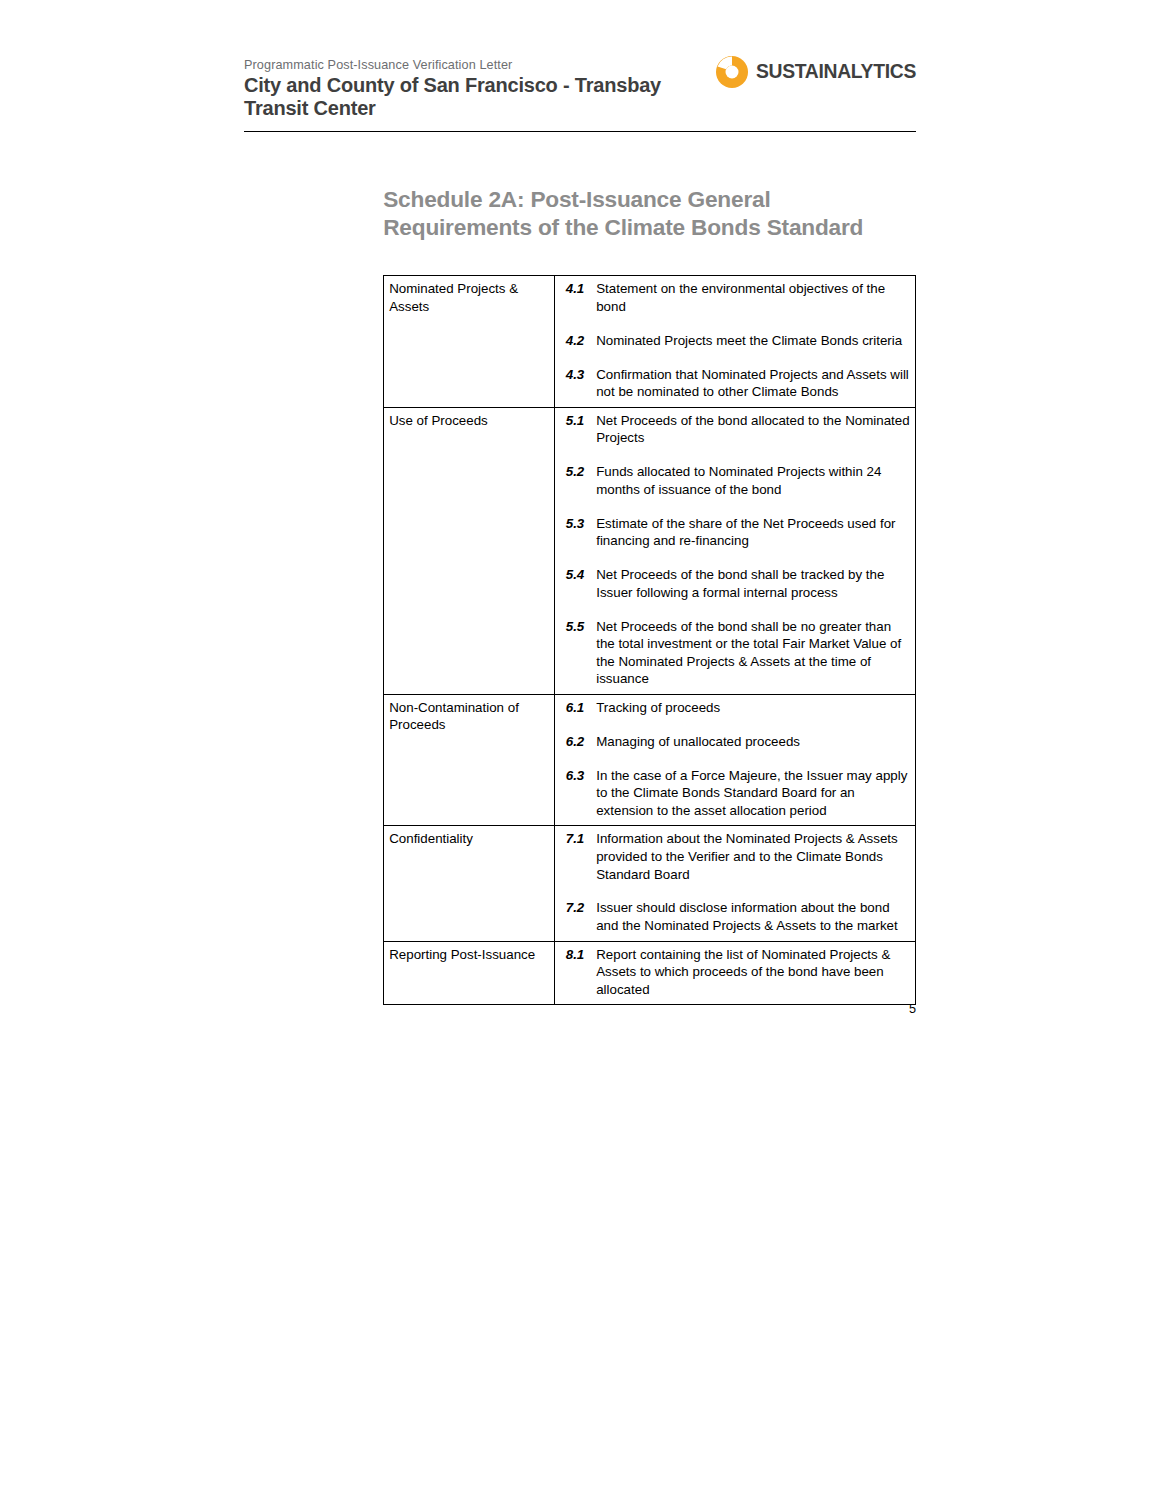Programmatic Post-Issuance Verification Letter
City and County of San Francisco - Transbay Transit Center
SUSTAINALYTICS
Schedule 2A: Post-Issuance General Requirements of the Climate Bonds Standard
| Nominated Projects & Assets | 4.1 Statement on the environmental objectives of the bond 4.2 Nominated Projects meet the Climate Bonds criteria 4.3 Confirmation that Nominated Projects and Assets will not be nominated to other Climate Bonds |
| Use of Proceeds | 5.1 Net Proceeds of the bond allocated to the Nominated Projects 5.2 Funds allocated to Nominated Projects within 24 months of issuance of the bond 5.3 Estimate of the share of the Net Proceeds used for financing and re-financing 5.4 Net Proceeds of the bond shall be tracked by the Issuer following a formal internal process 5.5 Net Proceeds of the bond shall be no greater than the total investment or the total Fair Market Value of the Nominated Projects & Assets at the time of issuance |
| Non-Contamination of Proceeds | 6.1 Tracking of proceeds 6.2 Managing of unallocated proceeds 6.3 In the case of a Force Majeure, the Issuer may apply to the Climate Bonds Standard Board for an extension to the asset allocation period |
| Confidentiality | 7.1 Information about the Nominated Projects & Assets provided to the Verifier and to the Climate Bonds Standard Board 7.2 Issuer should disclose information about the bond and the Nominated Projects & Assets to the market |
| Reporting Post-Issuance | 8.1 Report containing the list of Nominated Projects & Assets to which proceeds of the bond have been allocated |
5